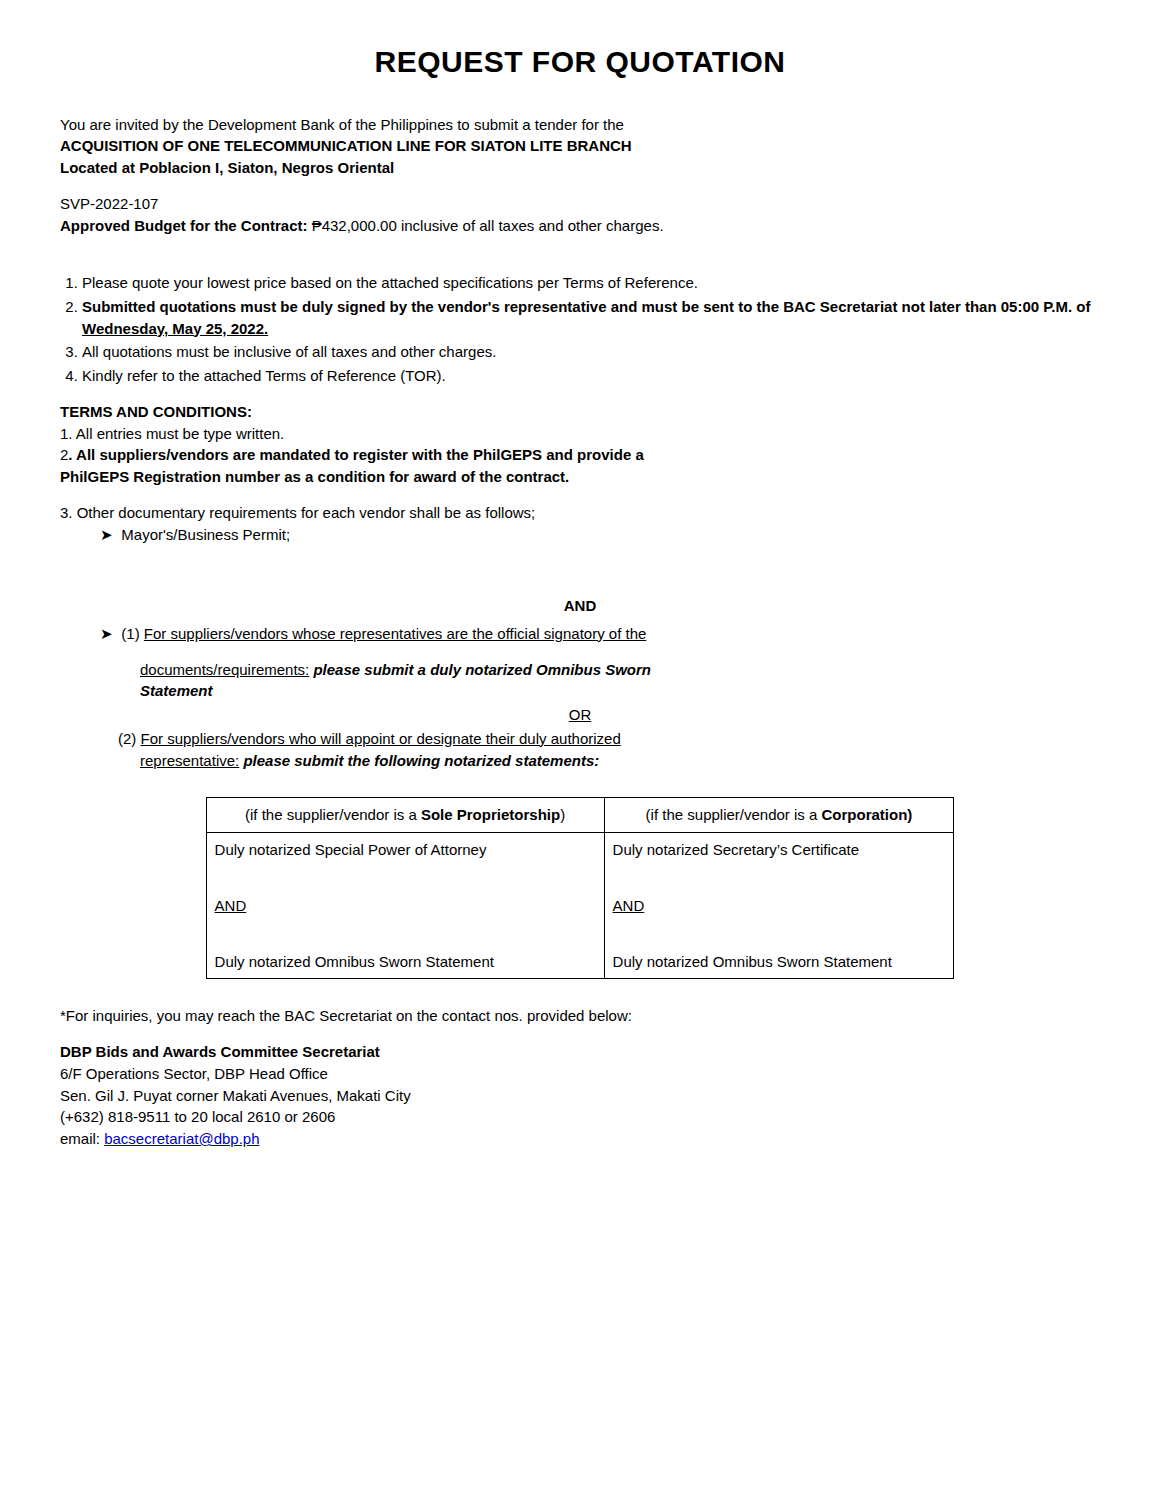REQUEST FOR QUOTATION
You are invited by the Development Bank of the Philippines to submit a tender for the
ACQUISITION OF ONE TELECOMMUNICATION LINE FOR SIATON LITE BRANCH
Located at Poblacion I, Siaton, Negros Oriental
SVP-2022-107
Approved Budget for the Contract: ₱432,000.00 inclusive of all taxes and other charges.
Please quote your lowest price based on the attached specifications per Terms of Reference.
Submitted quotations must be duly signed by the vendor's representative and must be sent to the BAC Secretariat not later than 05:00 P.M. of Wednesday, May 25, 2022.
All quotations must be inclusive of all taxes and other charges.
Kindly refer to the attached Terms of Reference (TOR).
TERMS AND CONDITIONS:
1. All entries must be type written.
2. All suppliers/vendors are mandated to register with the PhilGEPS and provide a
PhilGEPS Registration number as a condition for award of the contract.
3. Other documentary requirements for each vendor shall be as follows;
➤ Mayor's/Business Permit;
AND
➤ (1) For suppliers/vendors whose representatives are the official signatory of the
documents/requirements: please submit a duly notarized Omnibus Sworn
Statement
OR
(2) For suppliers/vendors who will appoint or designate their duly authorized
representative: please submit the following notarized statements:
| (if the supplier/vendor is a Sole Proprietorship ) | (if the supplier/vendor is a Corporation) |
| Duly notarized Special Power of Attorney AND Duly notarized Omnibus Sworn Statement | Duly notarized Secretary’s Certificate AND Duly notarized Omnibus Sworn Statement |
*For inquiries, you may reach the BAC Secretariat on the contact nos. provided below:
DBP Bids and Awards Committee Secretariat
6/F Operations Sector, DBP Head Office
Sen. Gil J. Puyat corner Makati Avenues, Makati City
(+632) 818-9511 to 20 local 2610 or 2606
email: bacsecretariat@dbp.ph